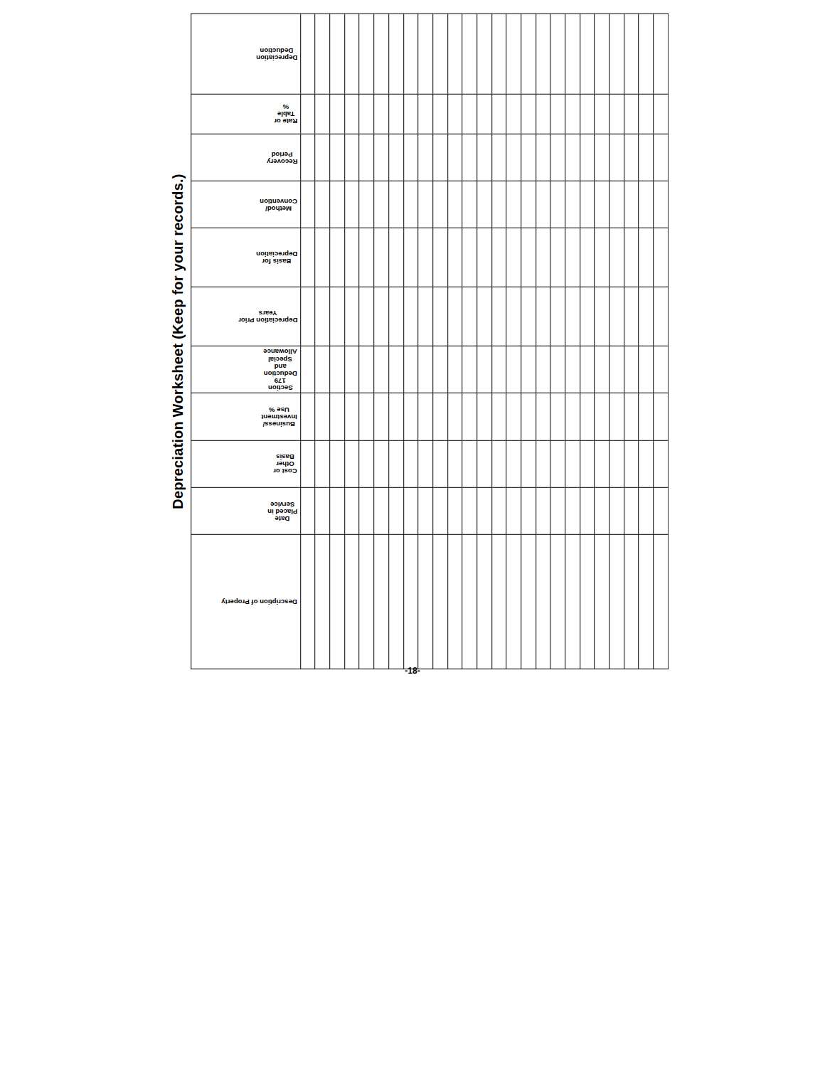Depreciation Worksheet (Keep for your records.)
| Description of Property | Date Placed in Service | Cost or Other Basis | Business/ Investment Use % | Section 179 Deduction and Special Allowance | Depreciation Prior Years | Basis for Depreciation | Method/ Convention | Recovery Period | Rate or Table % | Depreciation Deduction |
| --- | --- | --- | --- | --- | --- | --- | --- | --- | --- | --- |
-18-